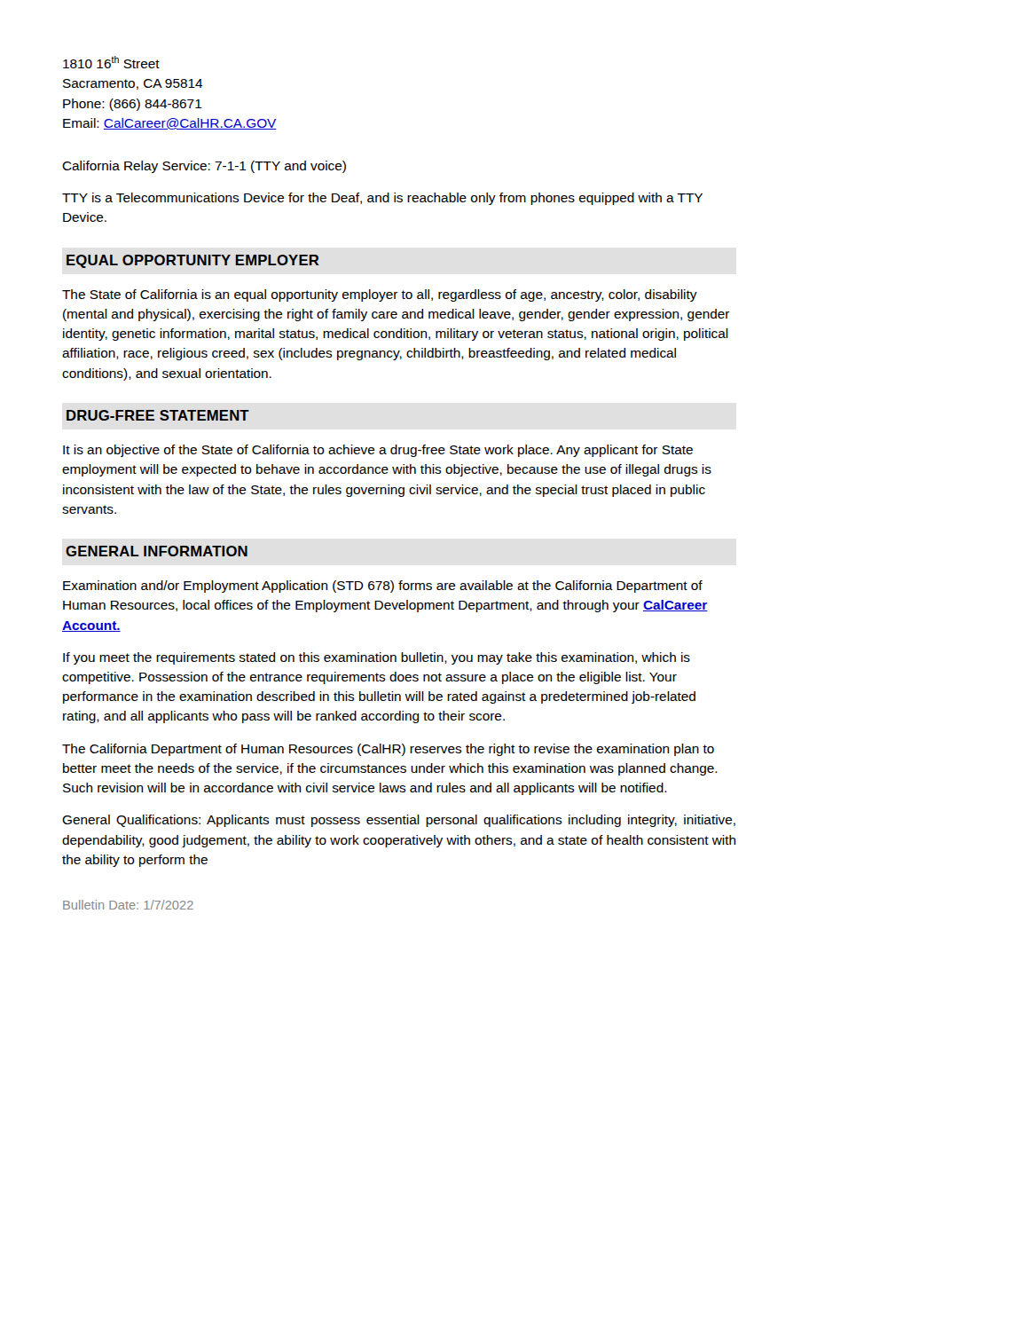1810 16th Street
Sacramento, CA 95814
Phone: (866) 844-8671
Email: CalCareer@CalHR.CA.GOV
California Relay Service: 7-1-1 (TTY and voice)
TTY is a Telecommunications Device for the Deaf, and is reachable only from phones equipped with a TTY Device.
EQUAL OPPORTUNITY EMPLOYER
The State of California is an equal opportunity employer to all, regardless of age, ancestry, color, disability (mental and physical), exercising the right of family care and medical leave, gender, gender expression, gender identity, genetic information, marital status, medical condition, military or veteran status, national origin, political affiliation, race, religious creed, sex (includes pregnancy, childbirth, breastfeeding, and related medical conditions), and sexual orientation.
DRUG-FREE STATEMENT
It is an objective of the State of California to achieve a drug-free State work place. Any applicant for State employment will be expected to behave in accordance with this objective, because the use of illegal drugs is inconsistent with the law of the State, the rules governing civil service, and the special trust placed in public servants.
GENERAL INFORMATION
Examination and/or Employment Application (STD 678) forms are available at the California Department of Human Resources, local offices of the Employment Development Department, and through your CalCareer Account.
If you meet the requirements stated on this examination bulletin, you may take this examination, which is competitive. Possession of the entrance requirements does not assure a place on the eligible list. Your performance in the examination described in this bulletin will be rated against a predetermined job-related rating, and all applicants who pass will be ranked according to their score.
The California Department of Human Resources (CalHR) reserves the right to revise the examination plan to better meet the needs of the service, if the circumstances under which this examination was planned change. Such revision will be in accordance with civil service laws and rules and all applicants will be notified.
General Qualifications: Applicants must possess essential personal qualifications including integrity, initiative, dependability, good judgement, the ability to work cooperatively with others, and a state of health consistent with the ability to perform the
Bulletin Date: 1/7/2022